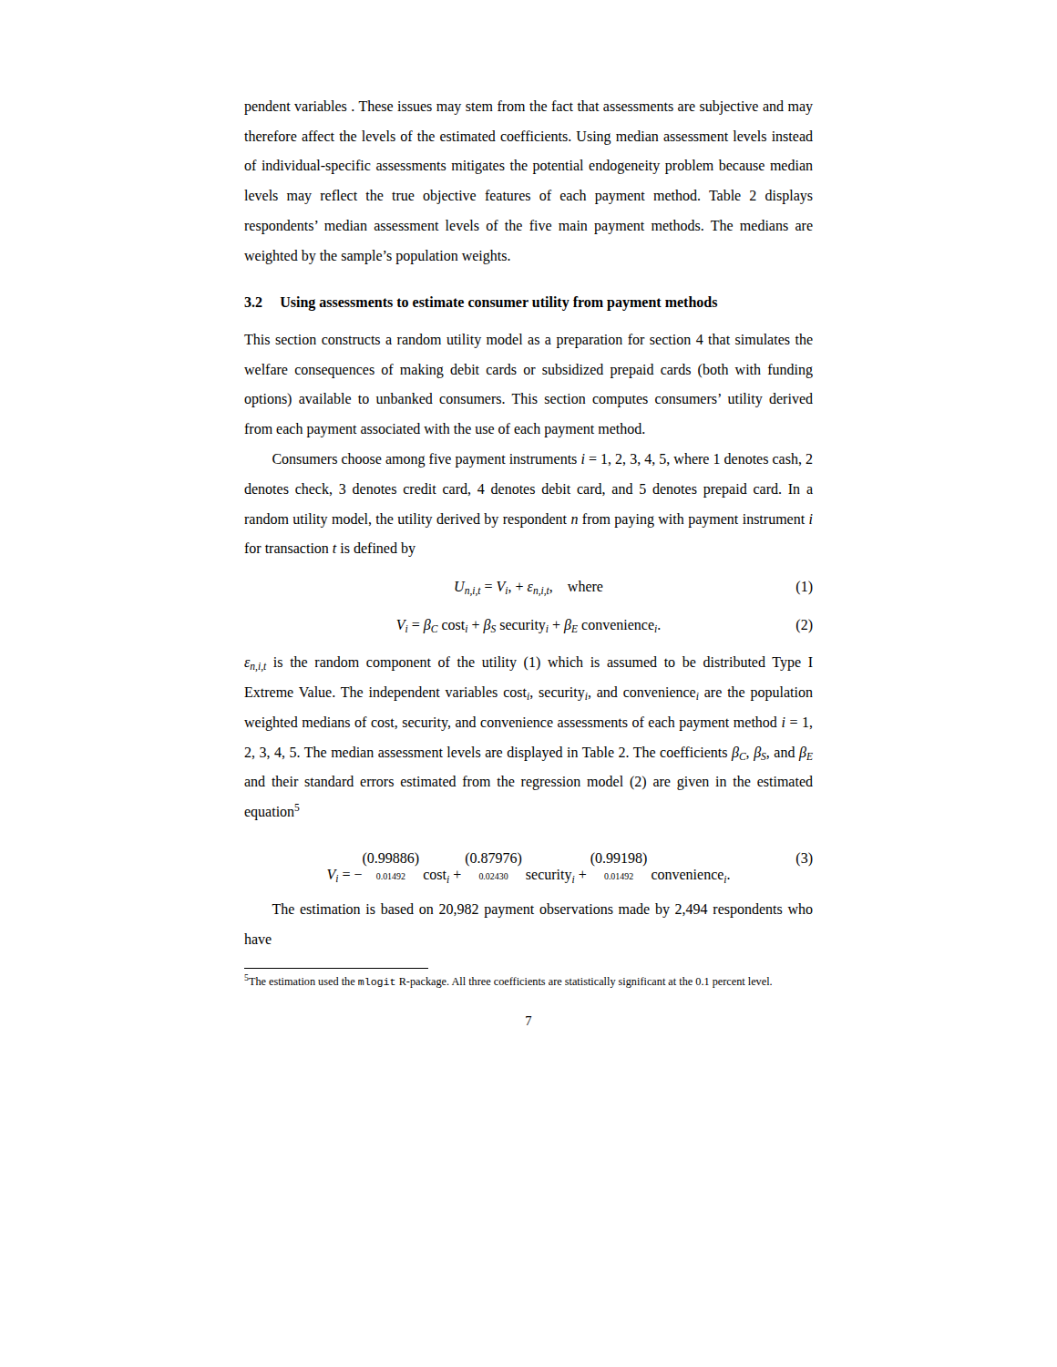pendent variables . These issues may stem from the fact that assessments are subjective and may therefore affect the levels of the estimated coefficients. Using median assessment levels instead of individual-specific assessments mitigates the potential endogeneity problem because median levels may reflect the true objective features of each payment method. Table 2 displays respondents’ median assessment levels of the five main payment methods. The medians are weighted by the sample’s population weights.
3.2 Using assessments to estimate consumer utility from payment methods
This section constructs a random utility model as a preparation for section 4 that simulates the welfare consequences of making debit cards or subsidized prepaid cards (both with funding options) available to unbanked consumers. This section computes consumers’ utility derived from each payment associated with the use of each payment method.
Consumers choose among five payment instruments i = 1, 2, 3, 4, 5, where 1 denotes cash, 2 denotes check, 3 denotes credit card, 4 denotes debit card, and 5 denotes prepaid card. In a random utility model, the utility derived by respondent n from paying with payment instrument i for transaction t is defined by
Un,i,t = Vi, + εn,i,t, where (1)
Vi = βC costi + βS securityi + βE conveniencei. (2)
εn,i,t is the random component of the utility (1) which is assumed to be distributed Type I Extreme Value. The independent variables costi, securityi, and conveniencei are the population weighted medians of cost, security, and convenience assessments of each payment method i = 1, 2, 3, 4, 5. The median assessment levels are displayed in Table 2. The coefficients βC, βS, and βE and their standard errors estimated from the regression model (2) are given in the estimated equation5
Vi = −(0.99886) 0.01492 costi + (0.87976) 0.02430 securityi + (0.99198) 0.01492 conveniencei. (3)
The estimation is based on 20,982 payment observations made by 2,494 respondents who have
5The estimation used the mlogit R-package. All three coefficients are statistically significant at the 0.1 percent level.
7